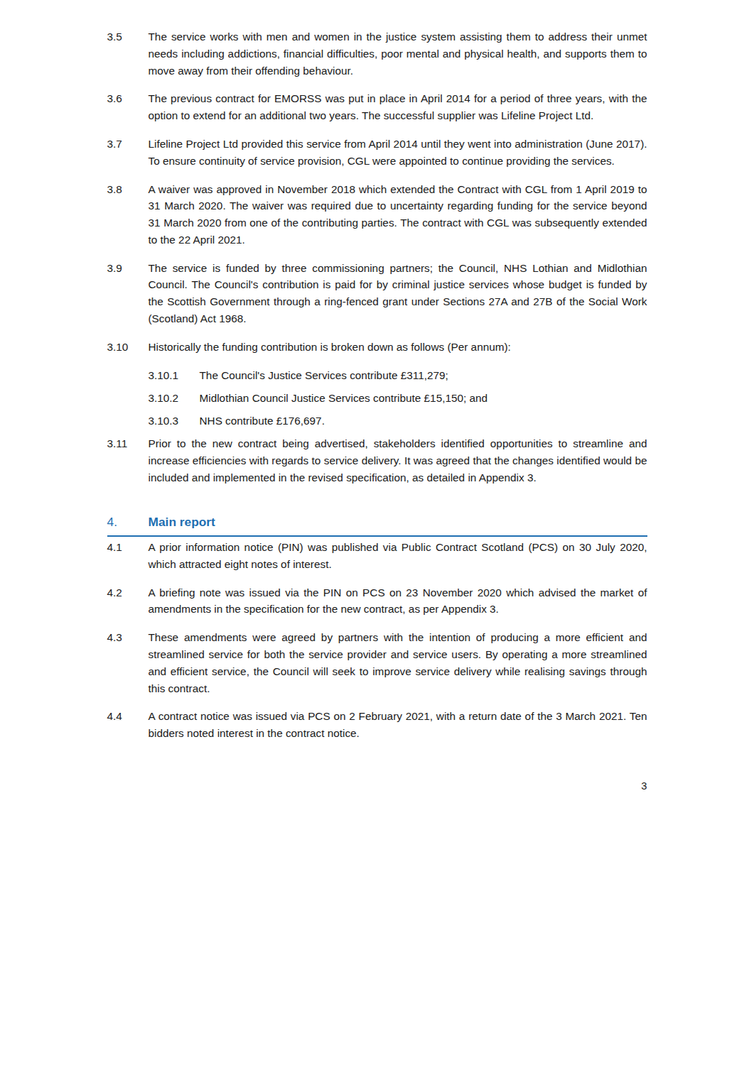3.5
The service works with men and women in the justice system assisting them to address their unmet needs including addictions, financial difficulties, poor mental and physical health, and supports them to move away from their offending behaviour.
3.6
The previous contract for EMORSS was put in place in April 2014 for a period of three years, with the option to extend for an additional two years. The successful supplier was Lifeline Project Ltd.
3.7
Lifeline Project Ltd provided this service from April 2014 until they went into administration (June 2017). To ensure continuity of service provision, CGL were appointed to continue providing the services.
3.8
A waiver was approved in November 2018 which extended the Contract with CGL from 1 April 2019 to 31 March 2020. The waiver was required due to uncertainty regarding funding for the service beyond 31 March 2020 from one of the contributing parties. The contract with CGL was subsequently extended to the 22 April 2021.
3.9
The service is funded by three commissioning partners; the Council, NHS Lothian and Midlothian Council. The Council's contribution is paid for by criminal justice services whose budget is funded by the Scottish Government through a ring-fenced grant under Sections 27A and 27B of the Social Work (Scotland) Act 1968.
3.10
Historically the funding contribution is broken down as follows (Per annum):
3.10.1
The Council's Justice Services contribute £311,279;
3.10.2
Midlothian Council Justice Services contribute £15,150; and
3.10.3
NHS contribute £176,697.
3.11
Prior to the new contract being advertised, stakeholders identified opportunities to streamline and increase efficiencies with regards to service delivery. It was agreed that the changes identified would be included and implemented in the revised specification, as detailed in Appendix 3.
4. Main report
4.1
A prior information notice (PIN) was published via Public Contract Scotland (PCS) on 30 July 2020, which attracted eight notes of interest.
4.2
A briefing note was issued via the PIN on PCS on 23 November 2020 which advised the market of amendments in the specification for the new contract, as per Appendix 3.
4.3
These amendments were agreed by partners with the intention of producing a more efficient and streamlined service for both the service provider and service users. By operating a more streamlined and efficient service, the Council will seek to improve service delivery while realising savings through this contract.
4.4
A contract notice was issued via PCS on 2 February 2021, with a return date of the 3 March 2021. Ten bidders noted interest in the contract notice.
3